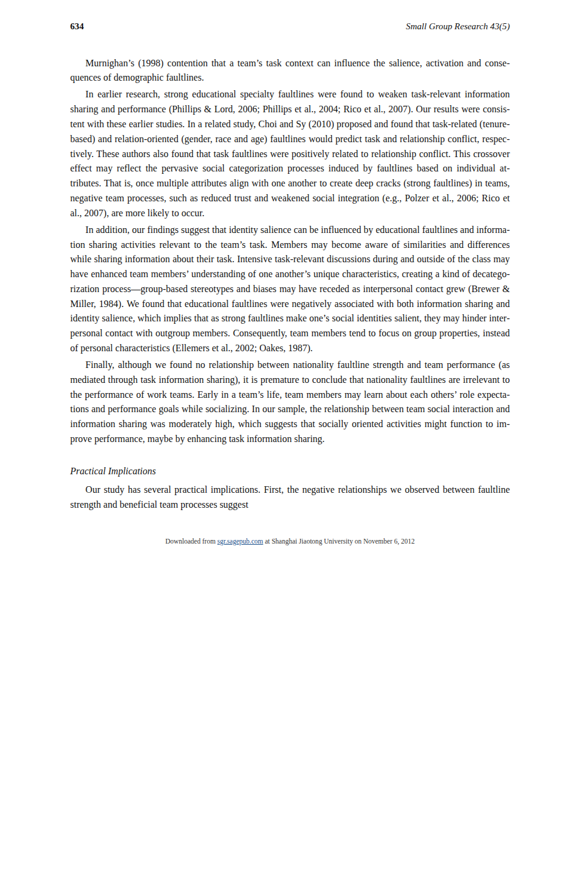634 Small Group Research 43(5)
Murnighan’s (1998) contention that a team’s task context can influence the salience, activation and consequences of demographic faultlines.
In earlier research, strong educational specialty faultlines were found to weaken task-relevant information sharing and performance (Phillips & Lord, 2006; Phillips et al., 2004; Rico et al., 2007). Our results were consistent with these earlier studies. In a related study, Choi and Sy (2010) proposed and found that task-related (tenure-based) and relation-oriented (gender, race and age) faultlines would predict task and relationship conflict, respectively. These authors also found that task faultlines were positively related to relationship conflict. This crossover effect may reflect the pervasive social categorization processes induced by faultlines based on individual attributes. That is, once multiple attributes align with one another to create deep cracks (strong faultlines) in teams, negative team processes, such as reduced trust and weakened social integration (e.g., Polzer et al., 2006; Rico et al., 2007), are more likely to occur.
In addition, our findings suggest that identity salience can be influenced by educational faultlines and information sharing activities relevant to the team’s task. Members may become aware of similarities and differences while sharing information about their task. Intensive task-relevant discussions during and outside of the class may have enhanced team members’ understanding of one another’s unique characteristics, creating a kind of decategorization process—group-based stereotypes and biases may have receded as interpersonal contact grew (Brewer & Miller, 1984). We found that educational faultlines were negatively associated with both information sharing and identity salience, which implies that as strong faultlines make one’s social identities salient, they may hinder interpersonal contact with outgroup members. Consequently, team members tend to focus on group properties, instead of personal characteristics (Ellemers et al., 2002; Oakes, 1987).
Finally, although we found no relationship between nationality faultline strength and team performance (as mediated through task information sharing), it is premature to conclude that nationality faultlines are irrelevant to the performance of work teams. Early in a team’s life, team members may learn about each others’ role expectations and performance goals while socializing. In our sample, the relationship between team social interaction and information sharing was moderately high, which suggests that socially oriented activities might function to improve performance, maybe by enhancing task information sharing.
Practical Implications
Our study has several practical implications. First, the negative relationships we observed between faultline strength and beneficial team processes suggest
Downloaded from sgr.sagepub.com at Shanghai Jiaotong University on November 6, 2012